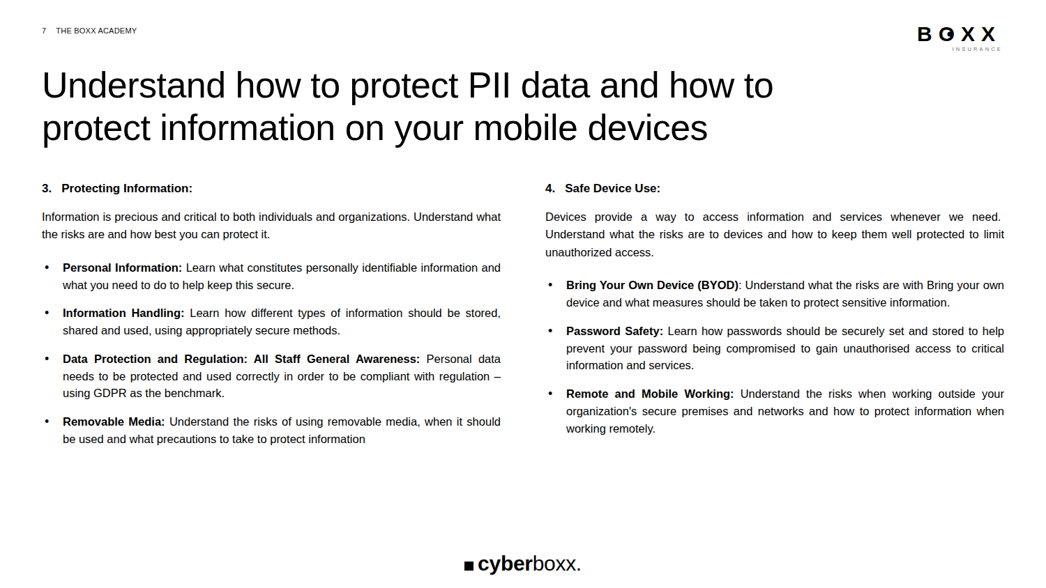7 THE BOXX ACADEMY
BOXX INSURANCE
Understand how to protect PII data and how to
protect information on your mobile devices
3. Protecting Information:
Information is precious and critical to both individuals and organizations. Understand what the risks are and how best you can protect it.
Personal Information: Learn what constitutes personally identifiable information and what you need to do to help keep this secure.
Information Handling: Learn how different types of information should be stored, shared and used, using appropriately secure methods.
Data Protection and Regulation: All Staff General Awareness: Personal data needs to be protected and used correctly in order to be compliant with regulation – using GDPR as the benchmark.
Removable Media: Understand the risks of using removable media, when it should be used and what precautions to take to protect information
4. Safe Device Use:
Devices provide a way to access information and services whenever we need. Understand what the risks are to devices and how to keep them well protected to limit unauthorized access.
Bring Your Own Device (BYOD): Understand what the risks are with Bring your own device and what measures should be taken to protect sensitive information.
Password Safety: Learn how passwords should be securely set and stored to help prevent your password being compromised to gain unauthorised access to critical information and services.
Remote and Mobile Working: Understand the risks when working outside your organization's secure premises and networks and how to protect information when working remotely.
cyber boxx.